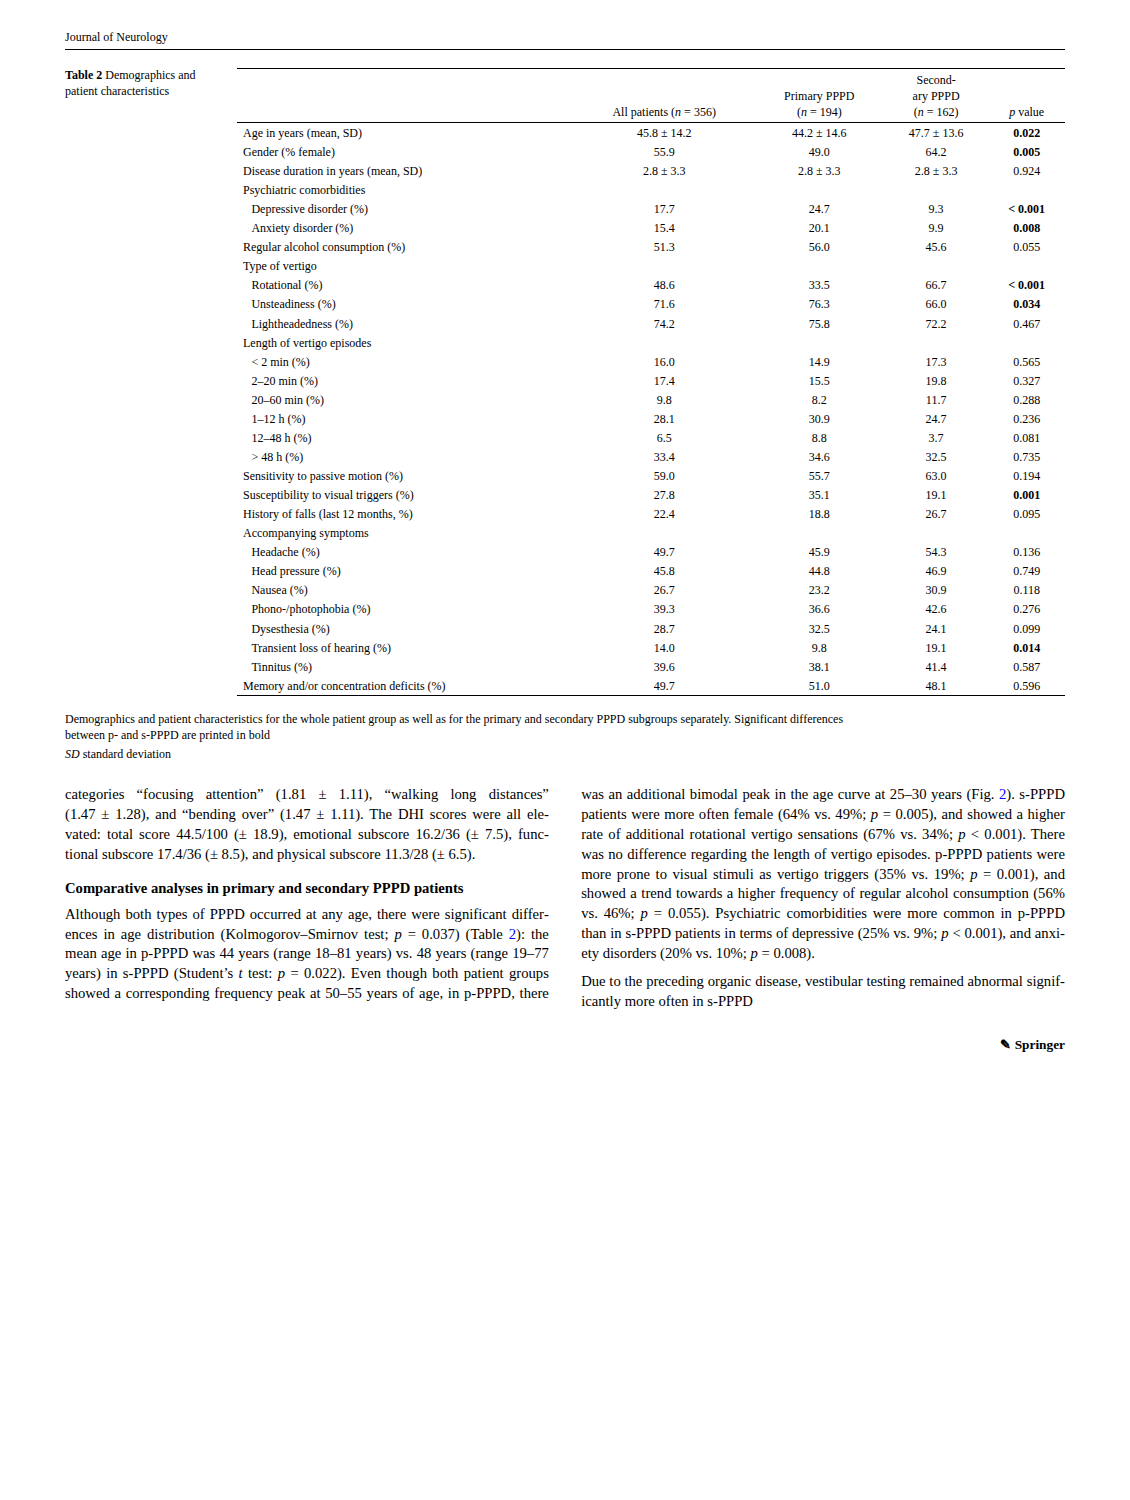Journal of Neurology
Table 2 Demographics and patient characteristics
| | All patients ( n = 356) | Primary PPPD ( n = 194) | Second- ary PPPD ( n = 162) | p value |
| --- | --- | --- | --- | --- |
| Age in years (mean, SD) | 45.8 ± 14.2 | 44.2 ± 14.6 | 47.7 ± 13.6 | 0.022 |
| Gender (% female) | 55.9 | 49.0 | 64.2 | 0.005 |
| Disease duration in years (mean, SD) | 2.8 ± 3.3 | 2.8 ± 3.3 | 2.8 ± 3.3 | 0.924 |
| Psychiatric comorbidities | | | | |
| Depressive disorder (%) | 17.7 | 24.7 | 9.3 | < 0.001 |
| Anxiety disorder (%) | 15.4 | 20.1 | 9.9 | 0.008 |
| Regular alcohol consumption (%) | 51.3 | 56.0 | 45.6 | 0.055 |
| Type of vertigo | | | | |
| Rotational (%) | 48.6 | 33.5 | 66.7 | < 0.001 |
| Unsteadiness (%) | 71.6 | 76.3 | 66.0 | 0.034 |
| Lightheadedness (%) | 74.2 | 75.8 | 72.2 | 0.467 |
| Length of vertigo episodes | | | | |
| < 2 min (%) | 16.0 | 14.9 | 17.3 | 0.565 |
| 2–20 min (%) | 17.4 | 15.5 | 19.8 | 0.327 |
| 20–60 min (%) | 9.8 | 8.2 | 11.7 | 0.288 |
| 1–12 h (%) | 28.1 | 30.9 | 24.7 | 0.236 |
| 12–48 h (%) | 6.5 | 8.8 | 3.7 | 0.081 |
| > 48 h (%) | 33.4 | 34.6 | 32.5 | 0.735 |
| Sensitivity to passive motion (%) | 59.0 | 55.7 | 63.0 | 0.194 |
| Susceptibility to visual triggers (%) | 27.8 | 35.1 | 19.1 | 0.001 |
| History of falls (last 12 months, %) | 22.4 | 18.8 | 26.7 | 0.095 |
| Accompanying symptoms | | | | |
| Headache (%) | 49.7 | 45.9 | 54.3 | 0.136 |
| Head pressure (%) | 45.8 | 44.8 | 46.9 | 0.749 |
| Nausea (%) | 26.7 | 23.2 | 30.9 | 0.118 |
| Phono-/photophobia (%) | 39.3 | 36.6 | 42.6 | 0.276 |
| Dysesthesia (%) | 28.7 | 32.5 | 24.1 | 0.099 |
| Transient loss of hearing (%) | 14.0 | 9.8 | 19.1 | 0.014 |
| Tinnitus (%) | 39.6 | 38.1 | 41.4 | 0.587 |
| Memory and/or concentration deficits (%) | 49.7 | 51.0 | 48.1 | 0.596 |
Demographics and patient characteristics for the whole patient group as well as for the primary and secondary PPPD subgroups separately. Significant differences between p- and s-PPPD are printed in bold
SD standard deviation
categories “focusing attention” (1.81 ± 1.11), “walking long distances” (1.47 ± 1.28), and “bending over” (1.47 ± 1.11). The DHI scores were all elevated: total score 44.5/100 (± 18.9), emotional subscore 16.2/36 (± 7.5), functional subscore 17.4/36 (± 8.5), and physical subscore 11.3/28 (± 6.5).
Comparative analyses in primary and secondary PPPD patients
Although both types of PPPD occurred at any age, there were significant differences in age distribution (Kolmogorov–Smirnov test; p = 0.037) (Table 2): the mean age in p-PPPD was 44 years (range 18–81 years) vs. 48 years (range 19–77 years) in s-PPPD (Student’s t test: p = 0.022). Even though both patient groups showed a corresponding frequency peak at 50–55 years of age, in p-PPPD, there was an additional bimodal peak in the age curve at 25–30 years (Fig. 2). s-PPPD patients were more often female (64% vs. 49%; p = 0.005), and showed a higher rate of additional rotational vertigo sensations (67% vs. 34%; p < 0.001). There was no difference regarding the length of vertigo episodes. p-PPPD patients were more prone to visual stimuli as vertigo triggers (35% vs. 19%; p = 0.001), and showed a trend towards a higher frequency of regular alcohol consumption (56% vs. 46%; p = 0.055). Psychiatric comorbidities were more common in p-PPPD than in s-PPPD patients in terms of depressive (25% vs. 9%; p < 0.001), and anxiety disorders (20% vs. 10%; p = 0.008).
Due to the preceding organic disease, vestibular testing remained abnormal significantly more often in s-PPPD
✎ Springer